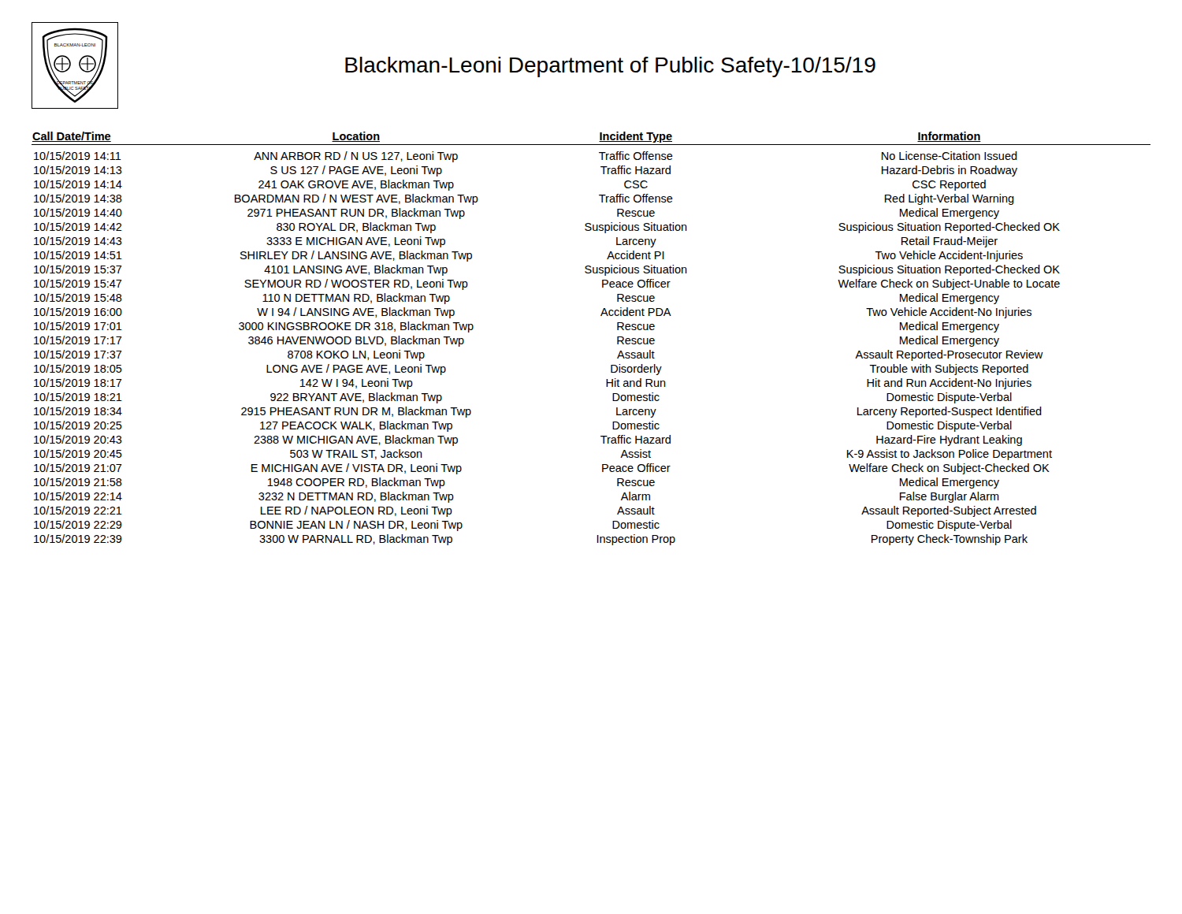BLACKMAN-LEONI DEPARTMENT OF PUBLIC SAFETY
Blackman-Leoni Department of Public Safety-10/15/19
| Call Date/Time | Location | Incident Type | Information |
| --- | --- | --- | --- |
| 10/15/2019 14:11 | ANN ARBOR RD / N US 127, Leoni Twp | Traffic Offense | No License-Citation Issued |
| 10/15/2019 14:13 | S US 127 / PAGE AVE, Leoni Twp | Traffic Hazard | Hazard-Debris in Roadway |
| 10/15/2019 14:14 | 241 OAK GROVE AVE, Blackman Twp | CSC | CSC Reported |
| 10/15/2019 14:38 | BOARDMAN RD / N WEST AVE, Blackman Twp | Traffic Offense | Red Light-Verbal Warning |
| 10/15/2019 14:40 | 2971 PHEASANT RUN DR, Blackman Twp | Rescue | Medical Emergency |
| 10/15/2019 14:42 | 830 ROYAL DR, Blackman Twp | Suspicious Situation | Suspicious Situation Reported-Checked OK |
| 10/15/2019 14:43 | 3333 E MICHIGAN AVE, Leoni Twp | Larceny | Retail Fraud-Meijer |
| 10/15/2019 14:51 | SHIRLEY DR / LANSING AVE, Blackman Twp | Accident PI | Two Vehicle Accident-Injuries |
| 10/15/2019 15:37 | 4101 LANSING AVE, Blackman Twp | Suspicious Situation | Suspicious Situation Reported-Checked OK |
| 10/15/2019 15:47 | SEYMOUR RD / WOOSTER RD, Leoni Twp | Peace Officer | Welfare Check on Subject-Unable to Locate |
| 10/15/2019 15:48 | 110 N DETTMAN RD, Blackman Twp | Rescue | Medical Emergency |
| 10/15/2019 16:00 | W I 94 / LANSING AVE, Blackman Twp | Accident PDA | Two Vehicle Accident-No Injuries |
| 10/15/2019 17:01 | 3000 KINGSBROOKE DR 318, Blackman Twp | Rescue | Medical Emergency |
| 10/15/2019 17:17 | 3846 HAVENWOOD BLVD, Blackman Twp | Rescue | Medical Emergency |
| 10/15/2019 17:37 | 8708 KOKO LN, Leoni Twp | Assault | Assault Reported-Prosecutor Review |
| 10/15/2019 18:05 | LONG AVE / PAGE AVE, Leoni Twp | Disorderly | Trouble with Subjects Reported |
| 10/15/2019 18:17 | 142 W I 94, Leoni Twp | Hit and Run | Hit and Run Accident-No Injuries |
| 10/15/2019 18:21 | 922 BRYANT AVE, Blackman Twp | Domestic | Domestic Dispute-Verbal |
| 10/15/2019 18:34 | 2915 PHEASANT RUN DR M, Blackman Twp | Larceny | Larceny Reported-Suspect Identified |
| 10/15/2019 20:25 | 127 PEACOCK WALK, Blackman Twp | Domestic | Domestic Dispute-Verbal |
| 10/15/2019 20:43 | 2388 W MICHIGAN AVE, Blackman Twp | Traffic Hazard | Hazard-Fire Hydrant Leaking |
| 10/15/2019 20:45 | 503 W TRAIL ST, Jackson | Assist | K-9 Assist to Jackson Police Department |
| 10/15/2019 21:07 | E MICHIGAN AVE / VISTA DR, Leoni Twp | Peace Officer | Welfare Check on Subject-Checked OK |
| 10/15/2019 21:58 | 1948 COOPER RD, Blackman Twp | Rescue | Medical Emergency |
| 10/15/2019 22:14 | 3232 N DETTMAN RD, Blackman Twp | Alarm | False Burglar Alarm |
| 10/15/2019 22:21 | LEE RD / NAPOLEON RD, Leoni Twp | Assault | Assault Reported-Subject Arrested |
| 10/15/2019 22:29 | BONNIE JEAN LN / NASH DR, Leoni Twp | Domestic | Domestic Dispute-Verbal |
| 10/15/2019 22:39 | 3300 W PARNALL RD, Blackman Twp | Inspection Prop | Property Check-Township Park |